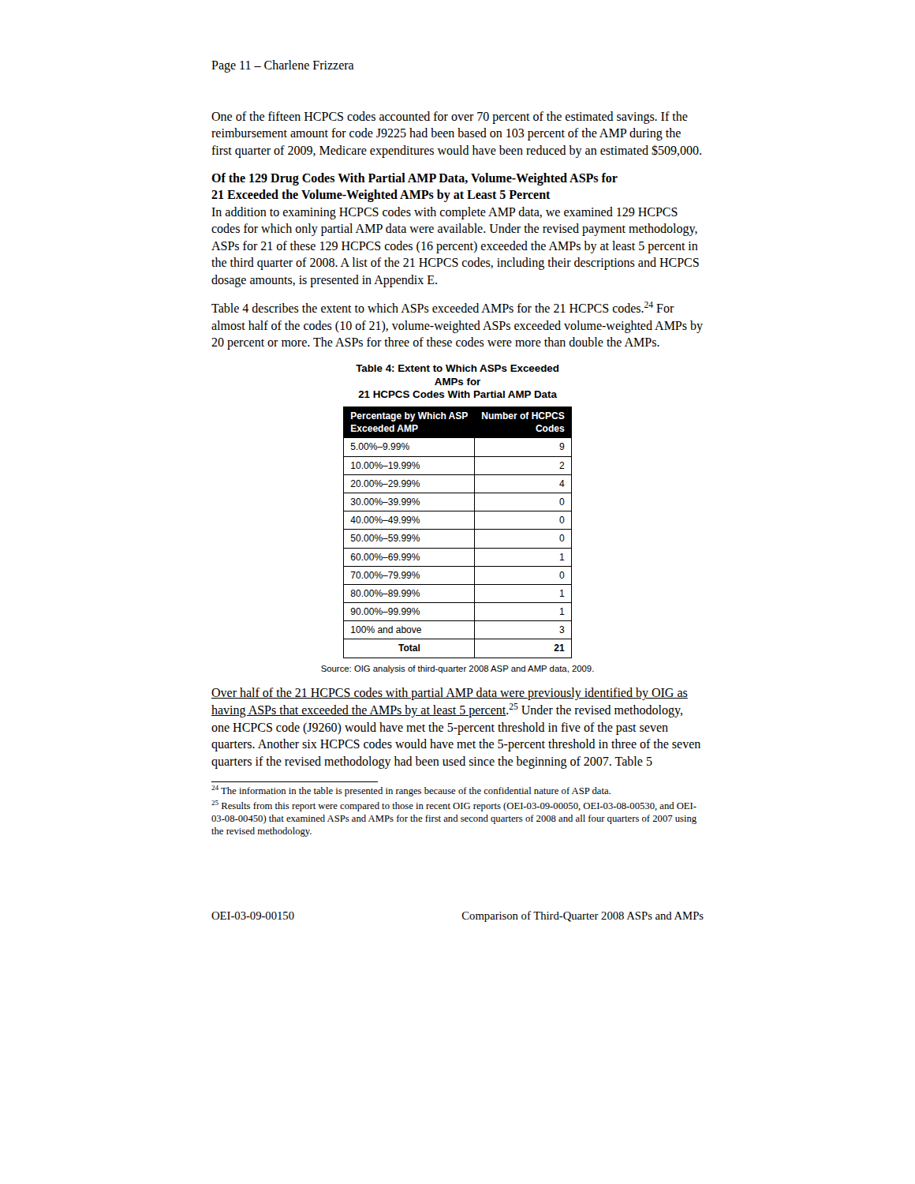Page 11 – Charlene Frizzera
One of the fifteen HCPCS codes accounted for over 70 percent of the estimated savings. If the reimbursement amount for code J9225 had been based on 103 percent of the AMP during the first quarter of 2009, Medicare expenditures would have been reduced by an estimated $509,000.
Of the 129 Drug Codes With Partial AMP Data, Volume-Weighted ASPs for
21 Exceeded the Volume-Weighted AMPs by at Least 5 Percent
In addition to examining HCPCS codes with complete AMP data, we examined 129 HCPCS codes for which only partial AMP data were available. Under the revised payment methodology, ASPs for 21 of these 129 HCPCS codes (16 percent) exceeded the AMPs by at least 5 percent in the third quarter of 2008. A list of the 21 HCPCS codes, including their descriptions and HCPCS dosage amounts, is presented in Appendix E.
Table 4 describes the extent to which ASPs exceeded AMPs for the 21 HCPCS codes.24 For almost half of the codes (10 of 21), volume-weighted ASPs exceeded volume-weighted AMPs by 20 percent or more. The ASPs for three of these codes were more than double the AMPs.
Table 4: Extent to Which ASPs Exceeded AMPs for 21 HCPCS Codes With Partial AMP Data
| Percentage by Which ASP Exceeded AMP | Number of HCPCS Codes |
| --- | --- |
| 5.00%–9.99% | 9 |
| 10.00%–19.99% | 2 |
| 20.00%–29.99% | 4 |
| 30.00%–39.99% | 0 |
| 40.00%–49.99% | 0 |
| 50.00%–59.99% | 0 |
| 60.00%–69.99% | 1 |
| 70.00%–79.99% | 0 |
| 80.00%–89.99% | 1 |
| 90.00%–99.99% | 1 |
| 100% and above | 3 |
| Total | 21 |
Source: OIG analysis of third-quarter 2008 ASP and AMP data, 2009.
Over half of the 21 HCPCS codes with partial AMP data were previously identified by OIG as having ASPs that exceeded the AMPs by at least 5 percent.25 Under the revised methodology, one HCPCS code (J9260) would have met the 5-percent threshold in five of the past seven quarters. Another six HCPCS codes would have met the 5-percent threshold in three of the seven quarters if the revised methodology had been used since the beginning of 2007. Table 5
24 The information in the table is presented in ranges because of the confidential nature of ASP data.
25 Results from this report were compared to those in recent OIG reports (OEI-03-09-00050, OEI-03-08-00530, and OEI-03-08-00450) that examined ASPs and AMPs for the first and second quarters of 2008 and all four quarters of 2007 using the revised methodology.
OEI-03-09-00150
Comparison of Third-Quarter 2008 ASPs and AMPs